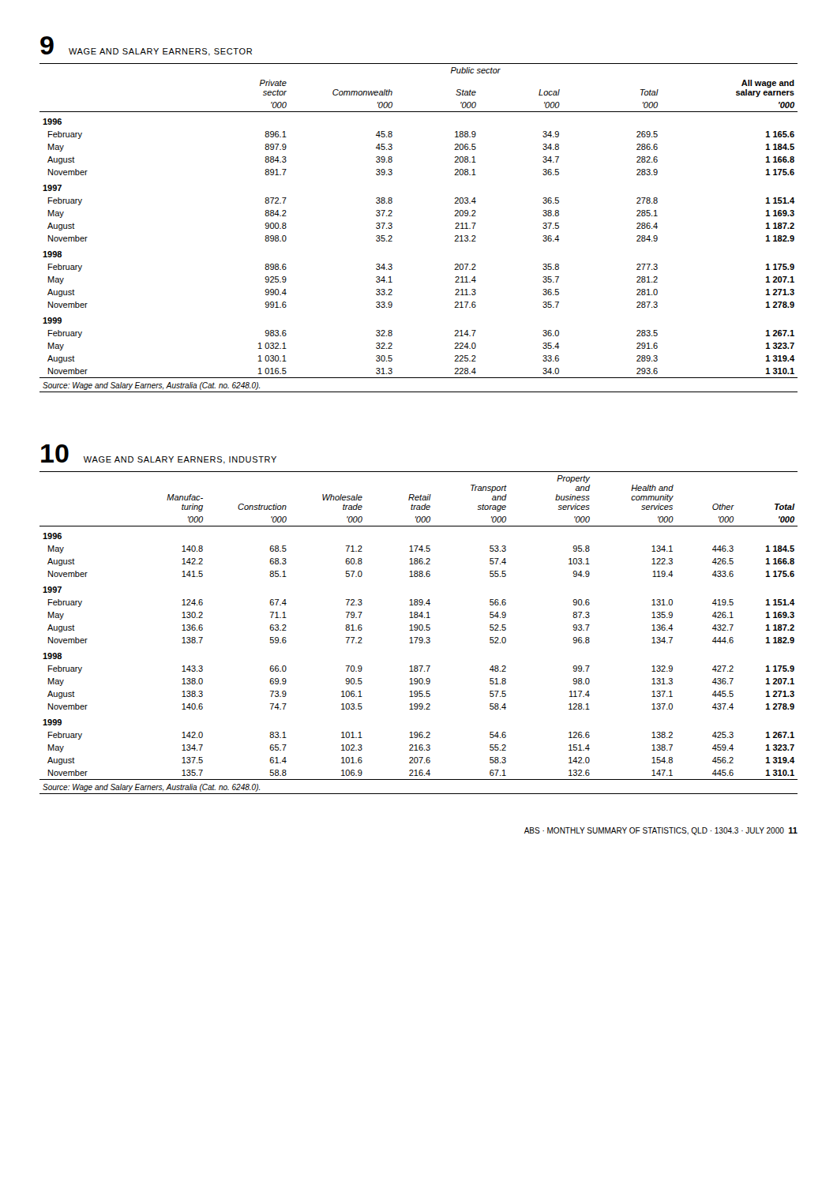9
Wage and salary earners, sector
| | | Public sector | |
| --- | --- | --- | --- |
| | Private sector | Commonwealth | State | Local | Total | All wage and salary earners |
| | '000 | '000 | '000 | '000 | '000 | '000 |
| 1996 | |
| February | 896.1 | 45.8 | 188.9 | 34.9 | 269.5 | 1 165.6 |
| May | 897.9 | 45.3 | 206.5 | 34.8 | 286.6 | 1 184.5 |
| August | 884.3 | 39.8 | 208.1 | 34.7 | 282.6 | 1 166.8 |
| November | 891.7 | 39.3 | 208.1 | 36.5 | 283.9 | 1 175.6 |
| 1997 | |
| February | 872.7 | 38.8 | 203.4 | 36.5 | 278.8 | 1 151.4 |
| May | 884.2 | 37.2 | 209.2 | 38.8 | 285.1 | 1 169.3 |
| August | 900.8 | 37.3 | 211.7 | 37.5 | 286.4 | 1 187.2 |
| November | 898.0 | 35.2 | 213.2 | 36.4 | 284.9 | 1 182.9 |
| 1998 | |
| February | 898.6 | 34.3 | 207.2 | 35.8 | 277.3 | 1 175.9 |
| May | 925.9 | 34.1 | 211.4 | 35.7 | 281.2 | 1 207.1 |
| August | 990.4 | 33.2 | 211.3 | 36.5 | 281.0 | 1 271.3 |
| November | 991.6 | 33.9 | 217.6 | 35.7 | 287.3 | 1 278.9 |
| 1999 | |
| February | 983.6 | 32.8 | 214.7 | 36.0 | 283.5 | 1 267.1 |
| May | 1 032.1 | 32.2 | 224.0 | 35.4 | 291.6 | 1 323.7 |
| August | 1 030.1 | 30.5 | 225.2 | 33.6 | 289.3 | 1 319.4 |
| November | 1 016.5 | 31.3 | 228.4 | 34.0 | 293.6 | 1 310.1 |
| Source: Wage and Salary Earners, Australia (Cat. no. 6248.0). |
10
Wage and salary earners, industry
| | Manufac- turing | Construction | Wholesale trade | Retail trade | Transport and storage | Property and business services | Health and community services | Other | Total |
| --- | --- | --- | --- | --- | --- | --- | --- | --- | --- |
| | '000 | '000 | '000 | '000 | '000 | '000 | '000 | '000 | '000 |
| 1996 | |
| May | 140.8 | 68.5 | 71.2 | 174.5 | 53.3 | 95.8 | 134.1 | 446.3 | 1 184.5 |
| August | 142.2 | 68.3 | 60.8 | 186.2 | 57.4 | 103.1 | 122.3 | 426.5 | 1 166.8 |
| November | 141.5 | 85.1 | 57.0 | 188.6 | 55.5 | 94.9 | 119.4 | 433.6 | 1 175.6 |
| 1997 | |
| February | 124.6 | 67.4 | 72.3 | 189.4 | 56.6 | 90.6 | 131.0 | 419.5 | 1 151.4 |
| May | 130.2 | 71.1 | 79.7 | 184.1 | 54.9 | 87.3 | 135.9 | 426.1 | 1 169.3 |
| August | 136.6 | 63.2 | 81.6 | 190.5 | 52.5 | 93.7 | 136.4 | 432.7 | 1 187.2 |
| November | 138.7 | 59.6 | 77.2 | 179.3 | 52.0 | 96.8 | 134.7 | 444.6 | 1 182.9 |
| 1998 | |
| February | 143.3 | 66.0 | 70.9 | 187.7 | 48.2 | 99.7 | 132.9 | 427.2 | 1 175.9 |
| May | 138.0 | 69.9 | 90.5 | 190.9 | 51.8 | 98.0 | 131.3 | 436.7 | 1 207.1 |
| August | 138.3 | 73.9 | 106.1 | 195.5 | 57.5 | 117.4 | 137.1 | 445.5 | 1 271.3 |
| November | 140.6 | 74.7 | 103.5 | 199.2 | 58.4 | 128.1 | 137.0 | 437.4 | 1 278.9 |
| 1999 | |
| February | 142.0 | 83.1 | 101.1 | 196.2 | 54.6 | 126.6 | 138.2 | 425.3 | 1 267.1 |
| May | 134.7 | 65.7 | 102.3 | 216.3 | 55.2 | 151.4 | 138.7 | 459.4 | 1 323.7 |
| August | 137.5 | 61.4 | 101.6 | 207.6 | 58.3 | 142.0 | 154.8 | 456.2 | 1 319.4 |
| November | 135.7 | 58.8 | 106.9 | 216.4 | 67.1 | 132.6 | 147.1 | 445.6 | 1 310.1 |
| Source: Wage and Salary Earners, Australia (Cat. no. 6248.0). |
ABS · MONTHLY SUMMARY OF STATISTICS, QLD · 1304.3 · JULY 2000 11